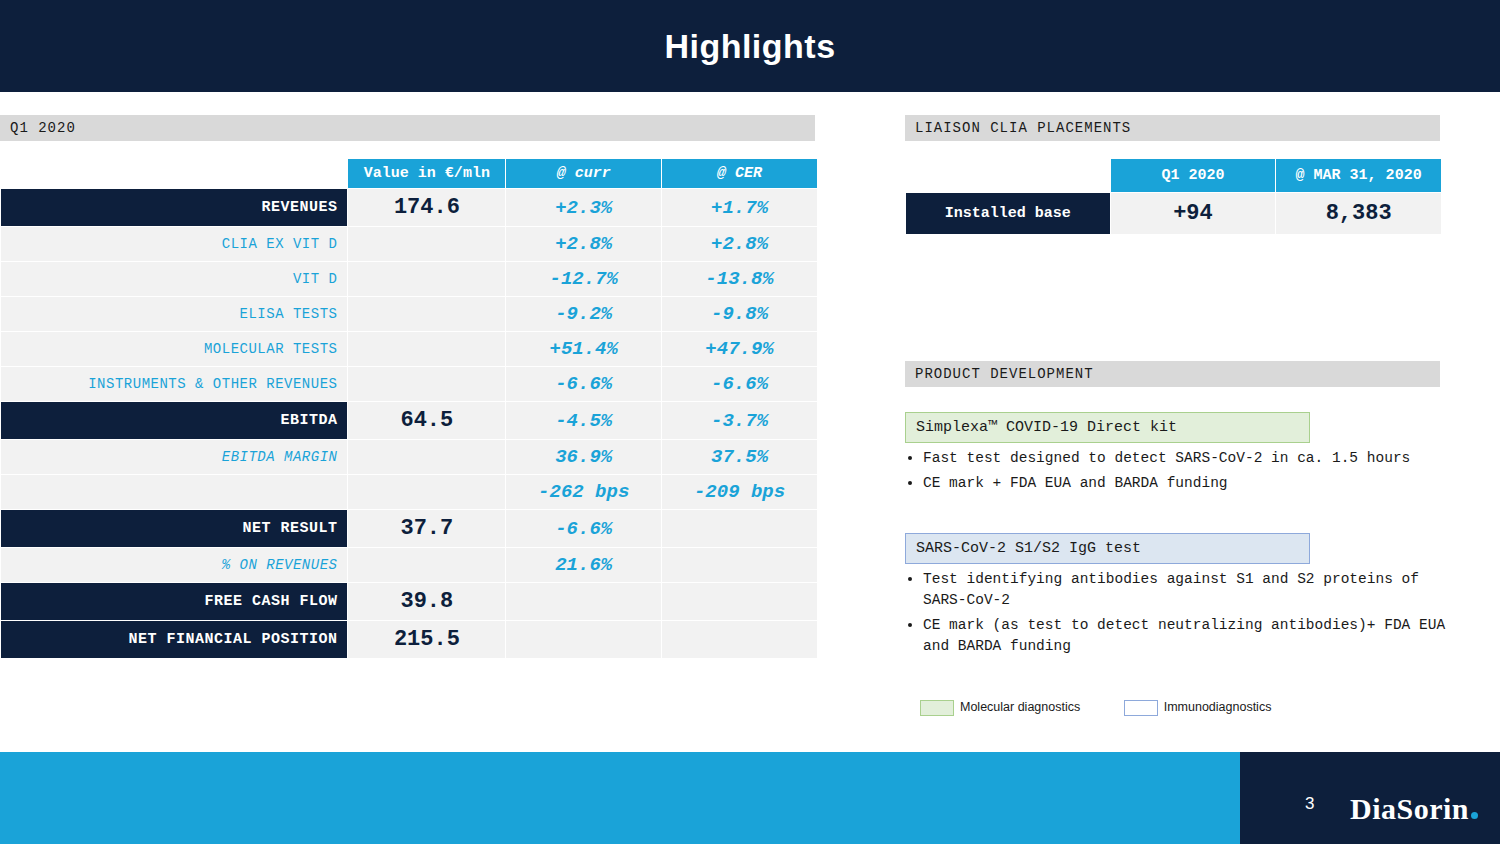Highlights
Q1 2020
LIAISON CLIA PLACEMENTS
PRODUCT DEVELOPMENT
| | Value in €/mln | @ curr | @ CER |
| REVENUES | 174.6 | +2.3% | +1.7% |
| CLIA EX VIT D | | +2.8% | +2.8% |
| VIT D | | -12.7% | -13.8% |
| ELISA TESTS | | -9.2% | -9.8% |
| MOLECULAR TESTS | | +51.4% | +47.9% |
| INSTRUMENTS & OTHER REVENUES | | -6.6% | -6.6% |
| EBITDA | 64.5 | -4.5% | -3.7% |
| EBITDA MARGIN | | 36.9% | 37.5% |
| | | -262 bps | -209 bps |
| NET RESULT | 37.7 | -6.6% | |
| % ON REVENUES | | 21.6% | |
| FREE CASH FLOW | 39.8 | | |
| NET FINANCIAL POSITION | 215.5 | | |
| | Q1 2020 | @ MAR 31, 2020 |
| Installed base | +94 | 8,383 |
Simplexa™ COVID-19 Direct kit
Fast test designed to detect SARS-CoV-2 in ca. 1.5 hours
CE mark + FDA EUA and BARDA funding
SARS-CoV-2 S1/S2 IgG test
Test identifying antibodies against S1 and S2 proteins of SARS-CoV-2
CE mark (as test to detect neutralizing antibodies)+ FDA EUA and BARDA funding
Molecular diagnostics Immunodiagnostics
3
DiaSorin